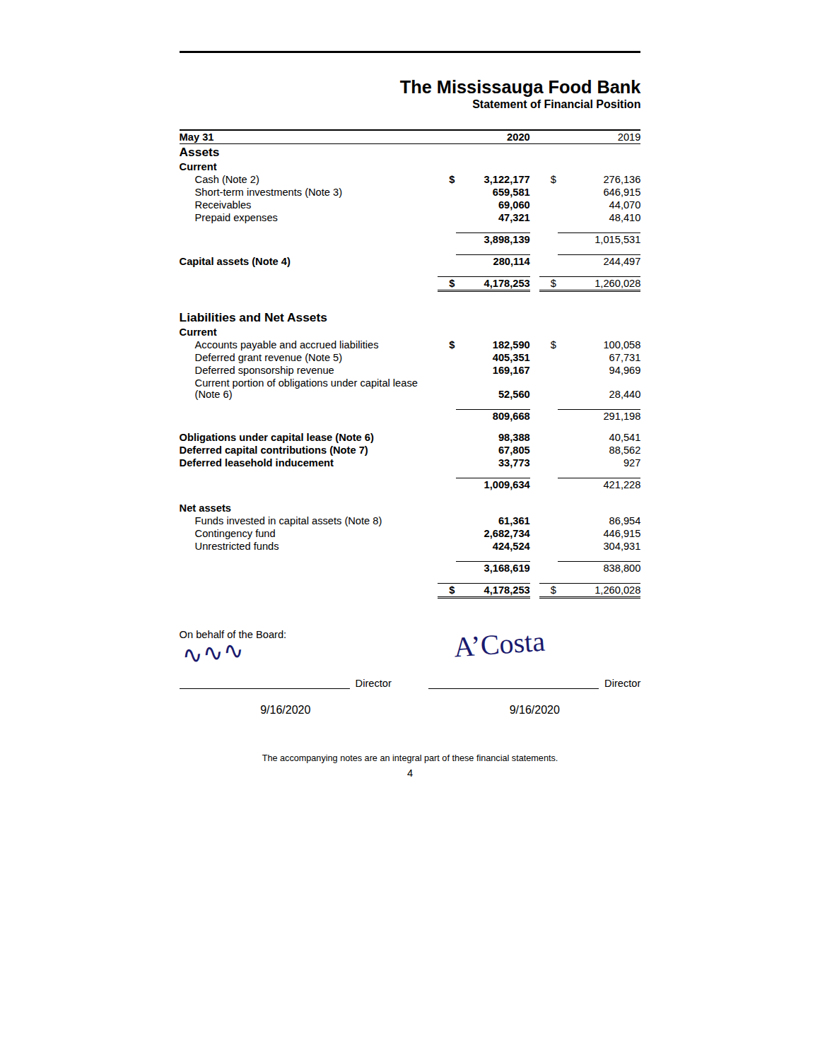The Mississauga Food Bank
Statement of Financial Position
| May 31 | 2020 | | 2019 |
| Assets |
| Current | | | | | |
| Cash (Note 2) | $ | 3,122,177 | | $ | 276,136 |
| Short-term investments (Note 3) | | 659,581 | | | 646,915 |
| Receivables | | 69,060 | | | 44,070 |
| Prepaid expenses | | 47,321 | | | 48,410 |
| | | 3,898,139 | | | 1,015,531 |
| Capital assets (Note 4) | | 280,114 | | | 244,497 |
| | $ | 4,178,253 | | $ | 1,260,028 |
| Liabilities and Net Assets |
| Current | | | | | |
| Accounts payable and accrued liabilities | $ | 182,590 | | $ | 100,058 |
| Deferred grant revenue (Note 5) | | 405,351 | | | 67,731 |
| Deferred sponsorship revenue | | 169,167 | | | 94,969 |
| Current portion of obligations under capital lease (Note 6) | | 52,560 | | | 28,440 |
| | | 809,668 | | | 291,198 |
| Obligations under capital lease (Note 6) | | 98,388 | | | 40,541 |
| Deferred capital contributions (Note 7) | | 67,805 | | | 88,562 |
| Deferred leasehold inducement | | 33,773 | | | 927 |
| | | 1,009,634 | | | 421,228 |
| Net assets | | | | | |
| Funds invested in capital assets (Note 8) | | 61,361 | | | 86,954 |
| Contingency fund | | 2,682,734 | | | 446,915 |
| Unrestricted funds | | 424,524 | | | 304,931 |
| | | 3,168,619 | | | 838,800 |
| | $ | 4,178,253 | | $ | 1,260,028 |
On behalf of the Board:
∿∿∿
A’Costa
Director
Director
9/16/2020 9/16/2020
The accompanying notes are an integral part of these financial statements.
4